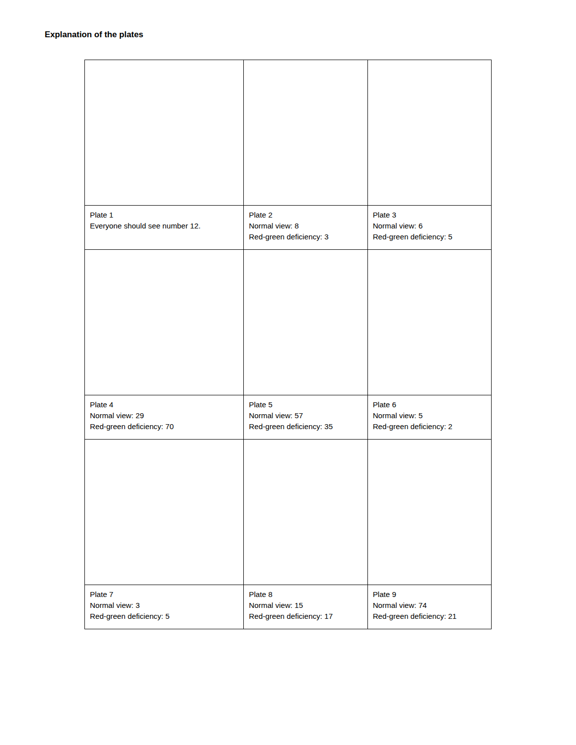Explanation of the plates
| Plate 1 Everyone should see number 12. | Plate 2 Normal view: 8 Red-green deficiency: 3 | Plate 3 Normal view: 6 Red-green deficiency: 5 |
| Plate 4 Normal view: 29 Red-green deficiency: 70 | Plate 5 Normal view: 57 Red-green deficiency: 35 | Plate 6 Normal view: 5 Red-green deficiency: 2 |
| Plate 7 Normal view: 3 Red-green deficiency: 5 | Plate 8 Normal view: 15 Red-green deficiency: 17 | Plate 9 Normal view: 74 Red-green deficiency: 21 |